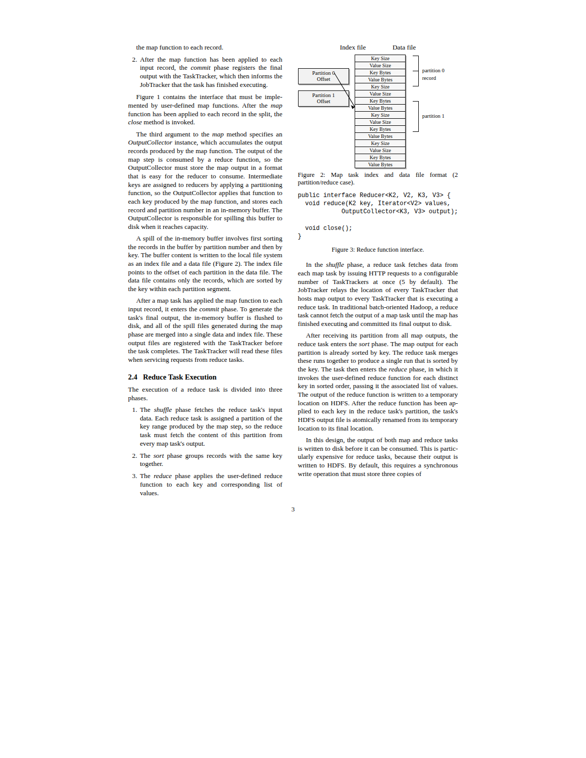the map function to each record.
After the map function has been applied to each input record, the commit phase registers the final output with the TaskTracker, which then informs the JobTracker that the task has finished executing.
Figure 1 contains the interface that must be implemented by user-defined map functions. After the map function has been applied to each record in the split, the close method is invoked.
The third argument to the map method specifies an OutputCollector instance, which accumulates the output records produced by the map function. The output of the map step is consumed by a reduce function, so the OutputCollector must store the map output in a format that is easy for the reducer to consume. Intermediate keys are assigned to reducers by applying a partitioning function, so the OutputCollector applies that function to each key produced by the map function, and stores each record and partition number in an in-memory buffer. The OutputCollector is responsible for spilling this buffer to disk when it reaches capacity.
A spill of the in-memory buffer involves first sorting the records in the buffer by partition number and then by key. The buffer content is written to the local file system as an index file and a data file (Figure 2). The index file points to the offset of each partition in the data file. The data file contains only the records, which are sorted by the key within each partition segment.
After a map task has applied the map function to each input record, it enters the commit phase. To generate the task's final output, the in-memory buffer is flushed to disk, and all of the spill files generated during the map phase are merged into a single data and index file. These output files are registered with the TaskTracker before the task completes. The TaskTracker will read these files when servicing requests from reduce tasks.
2.4 Reduce Task Execution
The execution of a reduce task is divided into three phases.
The shuffle phase fetches the reduce task's input data. Each reduce task is assigned a partition of the key range produced by the map step, so the reduce task must fetch the content of this partition from every map task's output.
The sort phase groups records with the same key together.
The reduce phase applies the user-defined reduce function to each key and corresponding list of values.
Index file Data file
Partition 0
Offset
Partition 1
Offset
Key Size
Value Size
Key Bytes
Value Bytes
Key Size
Value Size
Key Bytes
Value Bytes
Key Size
Value Size
Key Bytes
Value Bytes
Key Size
Value Size
Key Bytes
Value Bytes
partition 0
record
partition 1
Figure 2: Map task index and data file format (2 partition/reduce case).
public interface Reducer<K2, V2, K3, V3> { void reduce(K2 key, Iterator<V2> values, OutputCollector<K3, V3> output); void close(); }
Figure 3: Reduce function interface.
In the shuffle phase, a reduce task fetches data from each map task by issuing HTTP requests to a configurable number of TaskTrackers at once (5 by default). The JobTracker relays the location of every TaskTracker that hosts map output to every TaskTracker that is executing a reduce task. In traditional batch-oriented Hadoop, a reduce task cannot fetch the output of a map task until the map has finished executing and committed its final output to disk.
After receiving its partition from all map outputs, the reduce task enters the sort phase. The map output for each partition is already sorted by key. The reduce task merges these runs together to produce a single run that is sorted by the key. The task then enters the reduce phase, in which it invokes the user-defined reduce function for each distinct key in sorted order, passing it the associated list of values. The output of the reduce function is written to a temporary location on HDFS. After the reduce function has been applied to each key in the reduce task's partition, the task's HDFS output file is atomically renamed from its temporary location to its final location.
In this design, the output of both map and reduce tasks is written to disk before it can be consumed. This is particularly expensive for reduce tasks, because their output is written to HDFS. By default, this requires a synchronous write operation that must store three copies of
3